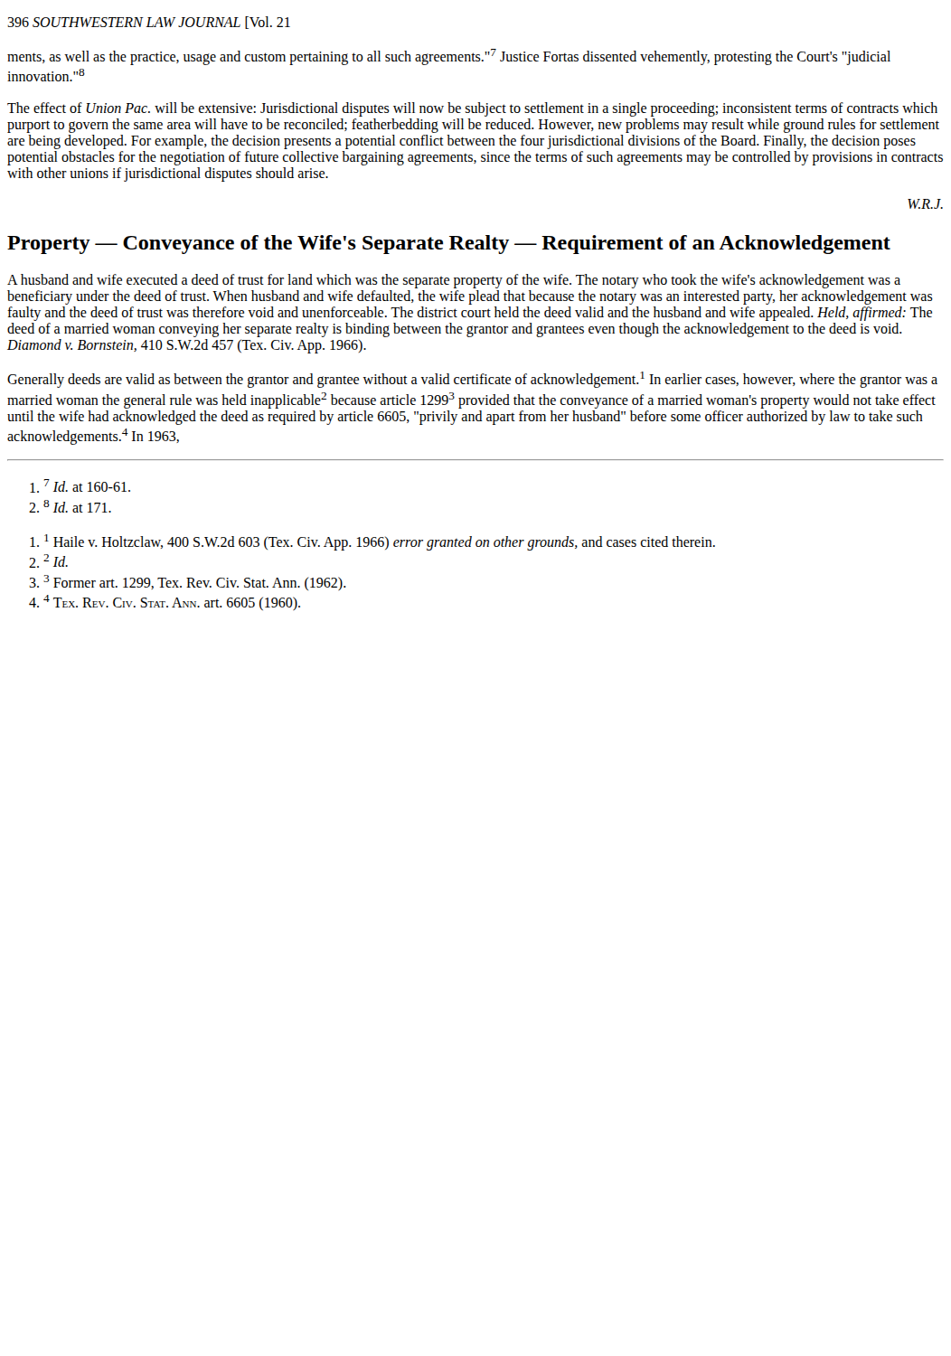396 SOUTHWESTERN LAW JOURNAL [Vol. 21
ments, as well as the practice, usage and custom pertaining to all such agreements."7 Justice Fortas dissented vehemently, protesting the Court's "judicial innovation."8
The effect of Union Pac. will be extensive: Jurisdictional disputes will now be subject to settlement in a single proceeding; inconsistent terms of contracts which purport to govern the same area will have to be reconciled; featherbedding will be reduced. However, new problems may result while ground rules for settlement are being developed. For example, the decision presents a potential conflict between the four jurisdictional divisions of the Board. Finally, the decision poses potential obstacles for the negotiation of future collective bargaining agreements, since the terms of such agreements may be controlled by provisions in contracts with other unions if jurisdictional disputes should arise.
W.R.J.
Property — Conveyance of the Wife's Separate Realty — Requirement of an Acknowledgement
A husband and wife executed a deed of trust for land which was the separate property of the wife. The notary who took the wife's acknowledgement was a beneficiary under the deed of trust. When husband and wife defaulted, the wife plead that because the notary was an interested party, her acknowledgement was faulty and the deed of trust was therefore void and unenforceable. The district court held the deed valid and the husband and wife appealed. Held, affirmed: The deed of a married woman conveying her separate realty is binding between the grantor and grantees even though the acknowledgement to the deed is void. Diamond v. Bornstein, 410 S.W.2d 457 (Tex. Civ. App. 1966).
Generally deeds are valid as between the grantor and grantee without a valid certificate of acknowledgement.1 In earlier cases, however, where the grantor was a married woman the general rule was held inapplicable2 because article 12993 provided that the conveyance of a married woman's property would not take effect until the wife had acknowledged the deed as required by article 6605, "privily and apart from her husband" before some officer authorized by law to take such acknowledgements.4 In 1963,
7 Id. at 160-61.
8 Id. at 171.
1 Haile v. Holtzclaw, 400 S.W.2d 603 (Tex. Civ. App. 1966) error granted on other grounds, and cases cited therein.
2 Id.
3 Former art. 1299, Tex. Rev. Civ. Stat. Ann. (1962).
4 Tex. Rev. Civ. Stat. Ann. art. 6605 (1960).